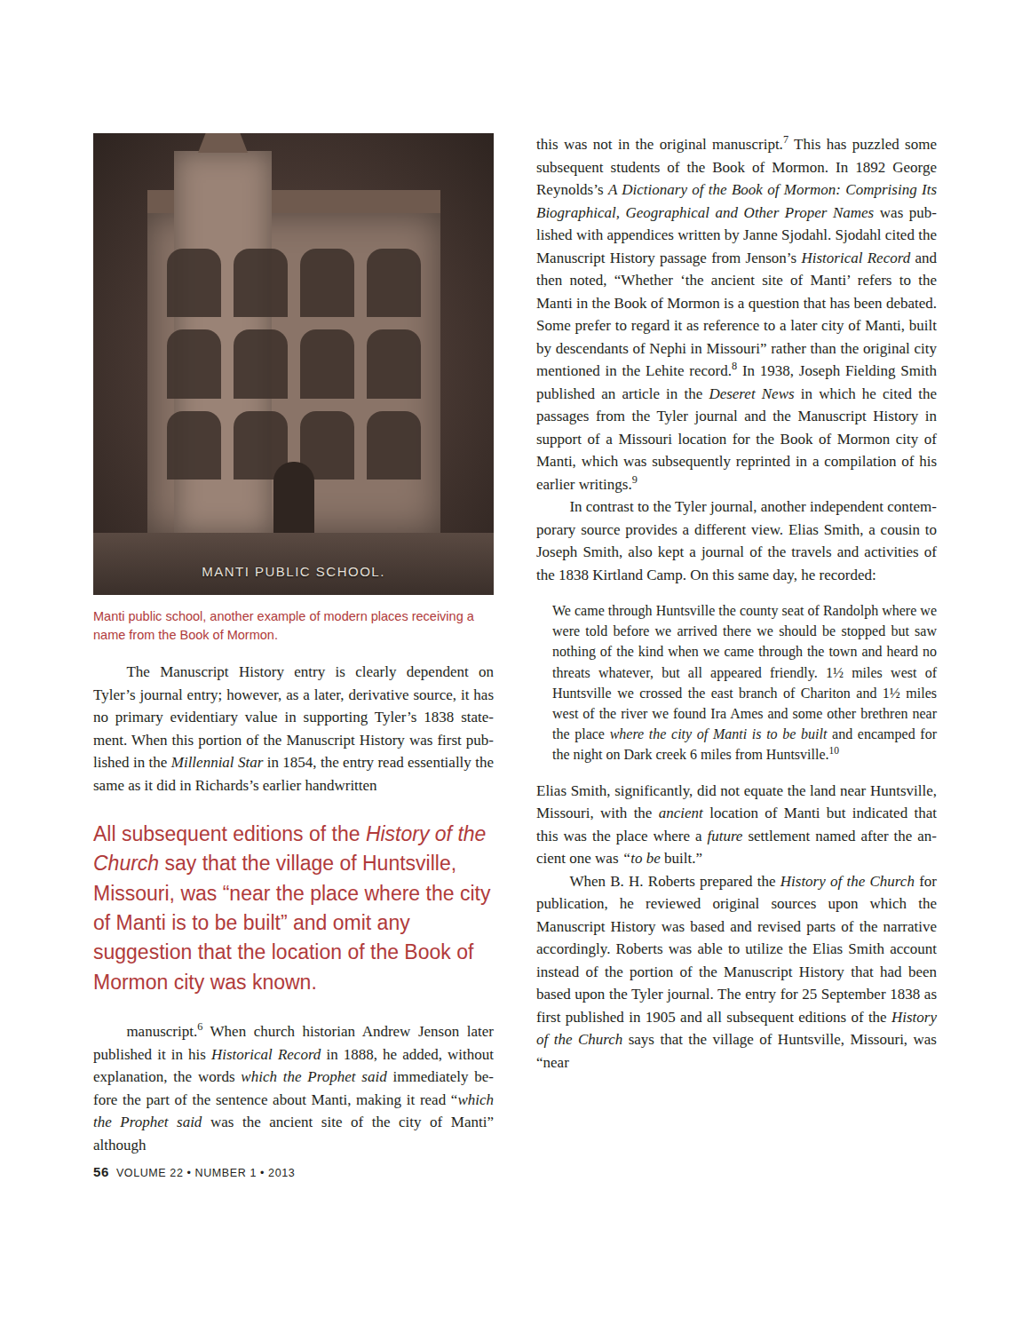MANTI PUBLIC SCHOOL.
Manti public school, another example of modern places receiving a name from the Book of Mormon.
The Manuscript History entry is clearly dependent on Tyler’s journal entry; however, as a later, derivative source, it has no primary evidentiary value in supporting Tyler’s 1838 statement. When this portion of the Manuscript History was first published in the Millennial Star in 1854, the entry read essentially the same as it did in Richards’s earlier handwritten
All subsequent editions of the History of the Church say that the village of Huntsville, Missouri, was “near the place where the city of Manti is to be built” and omit any suggestion that the location of the Book of Mormon city was known.
manuscript.6 When church historian Andrew Jenson later published it in his Historical Record in 1888, he added, without explanation, the words which the Prophet said immediately before the part of the sentence about Manti, making it read “which the Prophet said was the ancient site of the city of Manti” although
this was not in the original manuscript.7 This has puzzled some subsequent students of the Book of Mormon. In 1892 George Reynolds’s A Dictionary of the Book of Mormon: Comprising Its Biographical, Geographical and Other Proper Names was published with appendices written by Janne Sjodahl. Sjodahl cited the Manuscript History passage from Jenson’s Historical Record and then noted, “Whether ‘the ancient site of Manti’ refers to the Manti in the Book of Mormon is a question that has been debated. Some prefer to regard it as reference to a later city of Manti, built by descendants of Nephi in Missouri” rather than the original city mentioned in the Lehite record.8 In 1938, Joseph Fielding Smith published an article in the Deseret News in which he cited the passages from the Tyler journal and the Manuscript History in support of a Missouri location for the Book of Mormon city of Manti, which was subsequently reprinted in a compilation of his earlier writings.9
In contrast to the Tyler journal, another independent contemporary source provides a different view. Elias Smith, a cousin to Joseph Smith, also kept a journal of the travels and activities of the 1838 Kirtland Camp. On this same day, he recorded:
We came through Huntsville the county seat of Randolph where we were told before we arrived there we should be stopped but saw nothing of the kind when we came through the town and heard no threats whatever, but all appeared friendly. 1½ miles west of Huntsville we crossed the east branch of Chariton and 1½ miles west of the river we found Ira Ames and some other brethren near the place where the city of Manti is to be built and encamped for the night on Dark creek 6 miles from Huntsville.10
Elias Smith, significantly, did not equate the land near Huntsville, Missouri, with the ancient location of Manti but indicated that this was the place where a future settlement named after the ancient one was “to be built.”
When B. H. Roberts prepared the History of the Church for publication, he reviewed original sources upon which the Manuscript History was based and revised parts of the narrative accordingly. Roberts was able to utilize the Elias Smith account instead of the portion of the Manuscript History that had been based upon the Tyler journal. The entry for 25 September 1838 as first published in 1905 and all subsequent editions of the History of the Church says that the village of Huntsville, Missouri, was “near
56 VOLUME 22 • NUMBER 1 • 2013